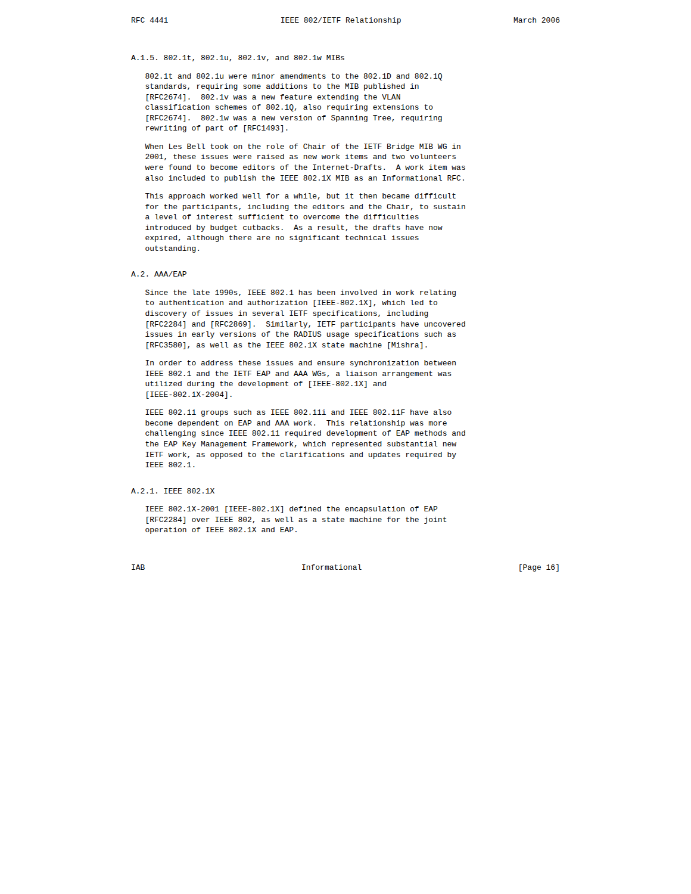RFC 4441 IEEE 802/IETF Relationship March 2006
A.1.5. 802.1t, 802.1u, 802.1v, and 802.1w MIBs
802.1t and 802.1u were minor amendments to the 802.1D and 802.1Q standards, requiring some additions to the MIB published in [RFC2674]. 802.1v was a new feature extending the VLAN classification schemes of 802.1Q, also requiring extensions to [RFC2674]. 802.1w was a new version of Spanning Tree, requiring rewriting of part of [RFC1493].
When Les Bell took on the role of Chair of the IETF Bridge MIB WG in 2001, these issues were raised as new work items and two volunteers were found to become editors of the Internet-Drafts. A work item was also included to publish the IEEE 802.1X MIB as an Informational RFC.
This approach worked well for a while, but it then became difficult for the participants, including the editors and the Chair, to sustain a level of interest sufficient to overcome the difficulties introduced by budget cutbacks. As a result, the drafts have now expired, although there are no significant technical issues outstanding.
A.2. AAA/EAP
Since the late 1990s, IEEE 802.1 has been involved in work relating to authentication and authorization [IEEE-802.1X], which led to discovery of issues in several IETF specifications, including [RFC2284] and [RFC2869]. Similarly, IETF participants have uncovered issues in early versions of the RADIUS usage specifications such as [RFC3580], as well as the IEEE 802.1X state machine [Mishra].
In order to address these issues and ensure synchronization between IEEE 802.1 and the IETF EAP and AAA WGs, a liaison arrangement was utilized during the development of [IEEE-802.1X] and [IEEE-802.1X-2004].
IEEE 802.11 groups such as IEEE 802.11i and IEEE 802.11F have also become dependent on EAP and AAA work. This relationship was more challenging since IEEE 802.11 required development of EAP methods and the EAP Key Management Framework, which represented substantial new IETF work, as opposed to the clarifications and updates required by IEEE 802.1.
A.2.1. IEEE 802.1X
IEEE 802.1X-2001 [IEEE-802.1X] defined the encapsulation of EAP [RFC2284] over IEEE 802, as well as a state machine for the joint operation of IEEE 802.1X and EAP.
IAB Informational [Page 16]